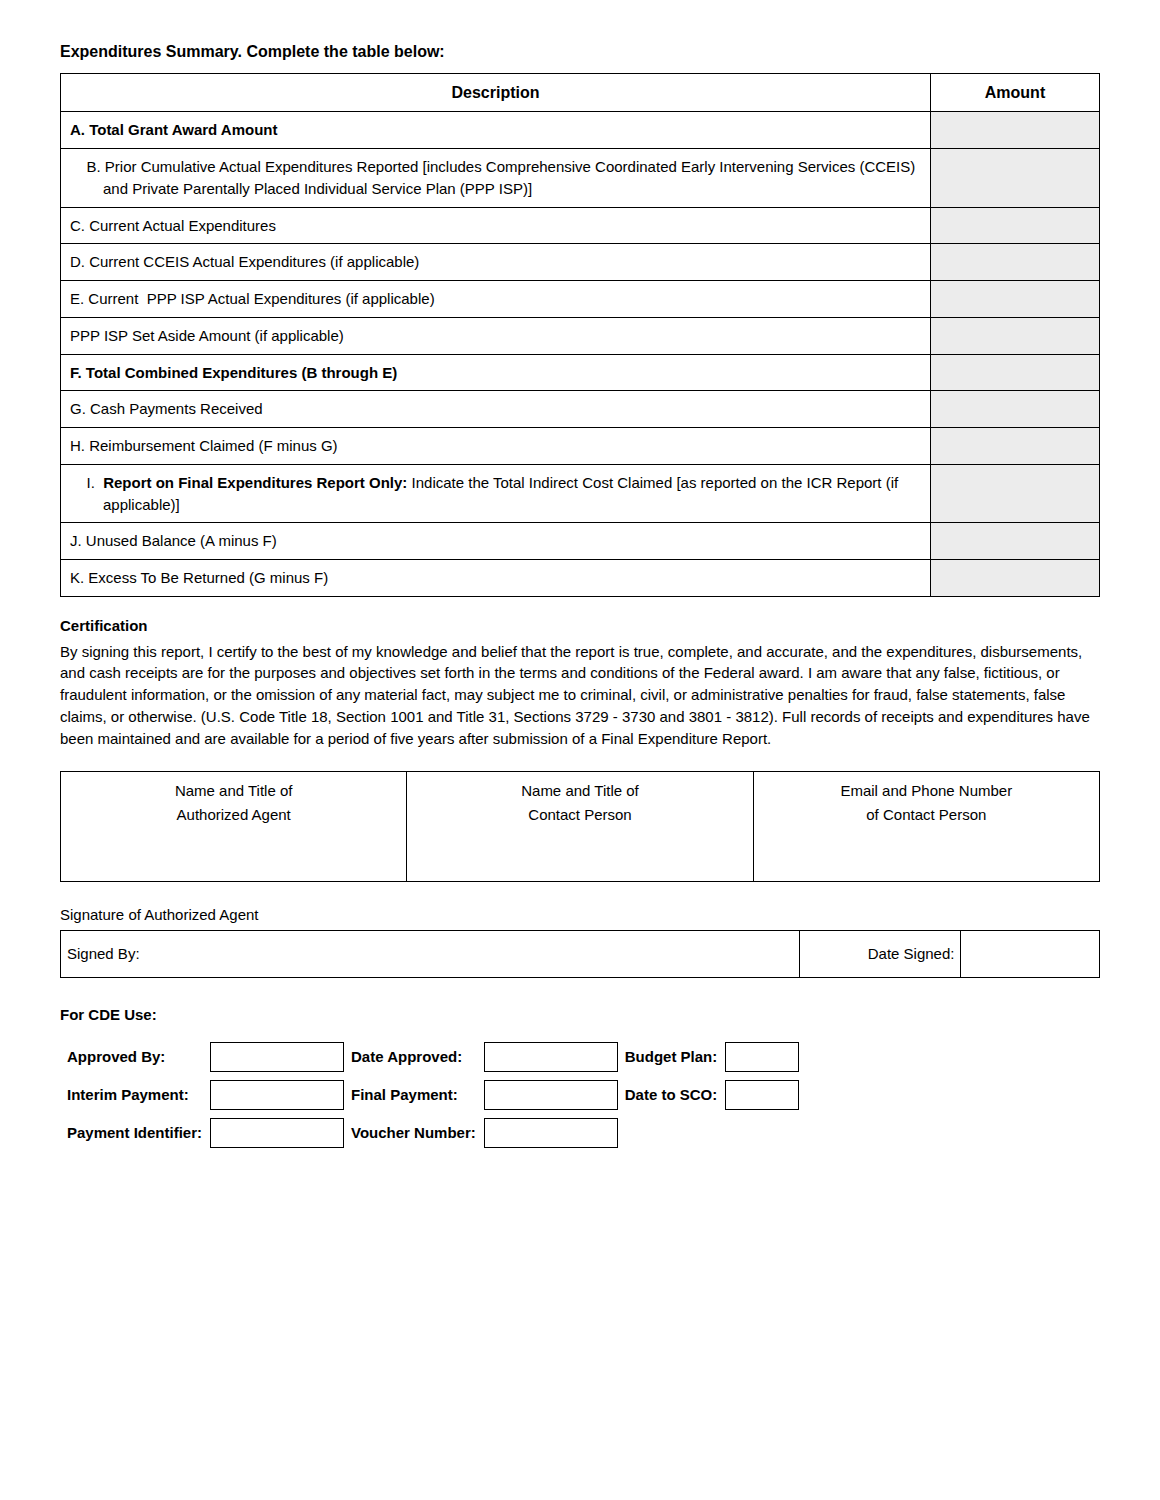Expenditures Summary. Complete the table below:
| Description | Amount |
| --- | --- |
| A. Total Grant Award Amount | |
| B. Prior Cumulative Actual Expenditures Reported [includes Comprehensive Coordinated Early Intervening Services (CCEIS) and Private Parentally Placed Individual Service Plan (PPP ISP)] | |
| C. Current Actual Expenditures | |
| D. Current CCEIS Actual Expenditures (if applicable) | |
| E. Current PPP ISP Actual Expenditures (if applicable) | |
| PPP ISP Set Aside Amount (if applicable) | |
| F. Total Combined Expenditures (B through E) | |
| G. Cash Payments Received | |
| H. Reimbursement Claimed (F minus G) | |
| I. Report on Final Expenditures Report Only: Indicate the Total Indirect Cost Claimed [as reported on the ICR Report (if applicable)] | |
| J. Unused Balance (A minus F) | |
| K. Excess To Be Returned (G minus F) | |
Certification
By signing this report, I certify to the best of my knowledge and belief that the report is true, complete, and accurate, and the expenditures, disbursements, and cash receipts are for the purposes and objectives set forth in the terms and conditions of the Federal award. I am aware that any false, fictitious, or fraudulent information, or the omission of any material fact, may subject me to criminal, civil, or administrative penalties for fraud, false statements, false claims, or otherwise. (U.S. Code Title 18, Section 1001 and Title 31, Sections 3729 - 3730 and 3801 - 3812). Full records of receipts and expenditures have been maintained and are available for a period of five years after submission of a Final Expenditure Report.
| Name and Title of Authorized Agent | Name and Title of Contact Person | Email and Phone Number of Contact Person |
Signature of Authorized Agent
| Signed By: | Date Signed: | |
For CDE Use:
| Approved By: | | Date Approved: | | Budget Plan: | |
| Interim Payment: | | Final Payment: | | Date to SCO: | |
| Payment Identifier: | | Voucher Number: | | | |